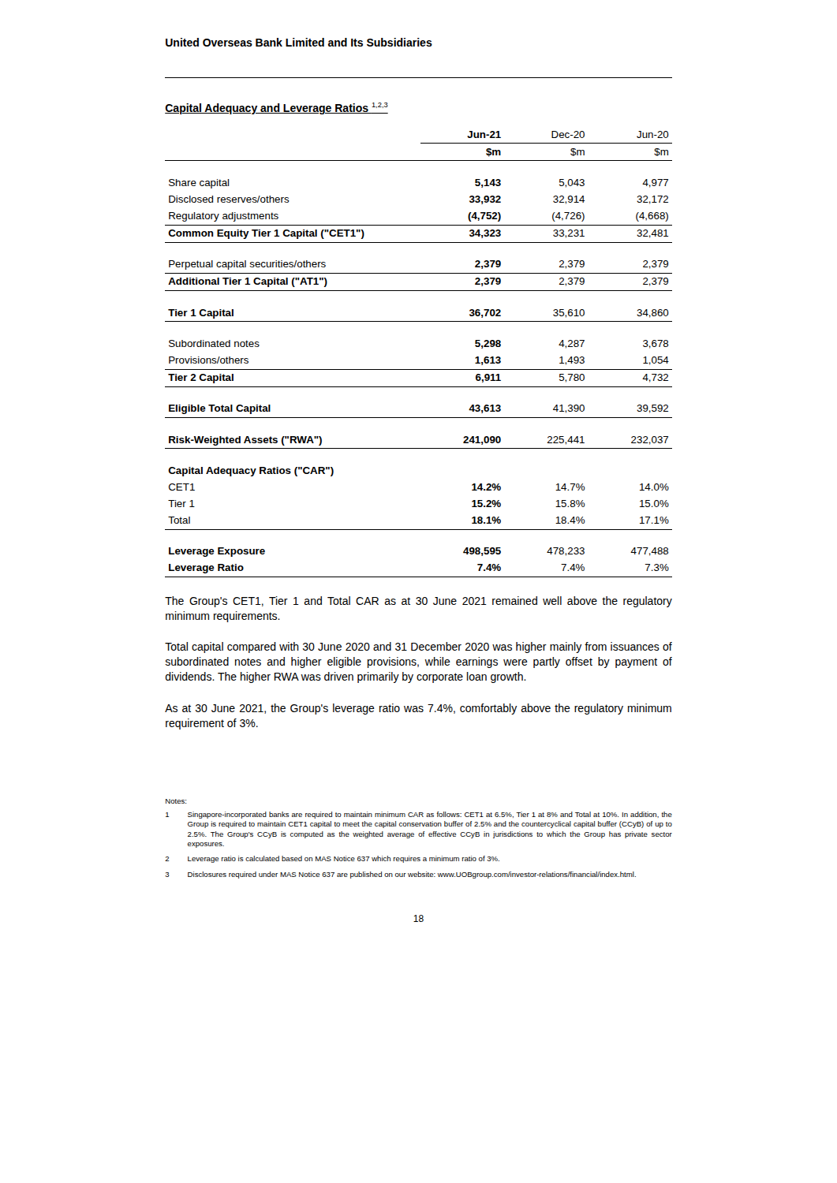United Overseas Bank Limited and Its Subsidiaries
Capital Adequacy and Leverage Ratios 1,2,3
| | Jun-21 | Dec-20 | Jun-20 |
| | $m | $m | $m |
| Share capital | 5,143 | 5,043 | 4,977 |
| Disclosed reserves/others | 33,932 | 32,914 | 32,172 |
| Regulatory adjustments | (4,752) | (4,726) | (4,668) |
| Common Equity Tier 1 Capital ("CET1") | 34,323 | 33,231 | 32,481 |
| Perpetual capital securities/others | 2,379 | 2,379 | 2,379 |
| Additional Tier 1 Capital ("AT1") | 2,379 | 2,379 | 2,379 |
| Tier 1 Capital | 36,702 | 35,610 | 34,860 |
| Subordinated notes | 5,298 | 4,287 | 3,678 |
| Provisions/others | 1,613 | 1,493 | 1,054 |
| Tier 2 Capital | 6,911 | 5,780 | 4,732 |
| Eligible Total Capital | 43,613 | 41,390 | 39,592 |
| Risk-Weighted Assets ("RWA") | 241,090 | 225,441 | 232,037 |
| Capital Adequacy Ratios ("CAR") | | | |
| CET1 | 14.2% | 14.7% | 14.0% |
| Tier 1 | 15.2% | 15.8% | 15.0% |
| Total | 18.1% | 18.4% | 17.1% |
| Leverage Exposure | 498,595 | 478,233 | 477,488 |
| Leverage Ratio | 7.4% | 7.4% | 7.3% |
The Group's CET1, Tier 1 and Total CAR as at 30 June 2021 remained well above the regulatory minimum requirements.
Total capital compared with 30 June 2020 and 31 December 2020 was higher mainly from issuances of subordinated notes and higher eligible provisions, while earnings were partly offset by payment of dividends. The higher RWA was driven primarily by corporate loan growth.
As at 30 June 2021, the Group's leverage ratio was 7.4%, comfortably above the regulatory minimum requirement of 3%.
Notes:
Singapore-incorporated banks are required to maintain minimum CAR as follows: CET1 at 6.5%, Tier 1 at 8% and Total at 10%. In addition, the Group is required to maintain CET1 capital to meet the capital conservation buffer of 2.5% and the countercyclical capital buffer (CCyB) of up to 2.5%. The Group's CCyB is computed as the weighted average of effective CCyB in jurisdictions to which the Group has private sector exposures.
Leverage ratio is calculated based on MAS Notice 637 which requires a minimum ratio of 3%.
Disclosures required under MAS Notice 637 are published on our website: www.UOBgroup.com/investor-relations/financial/index.html.
18